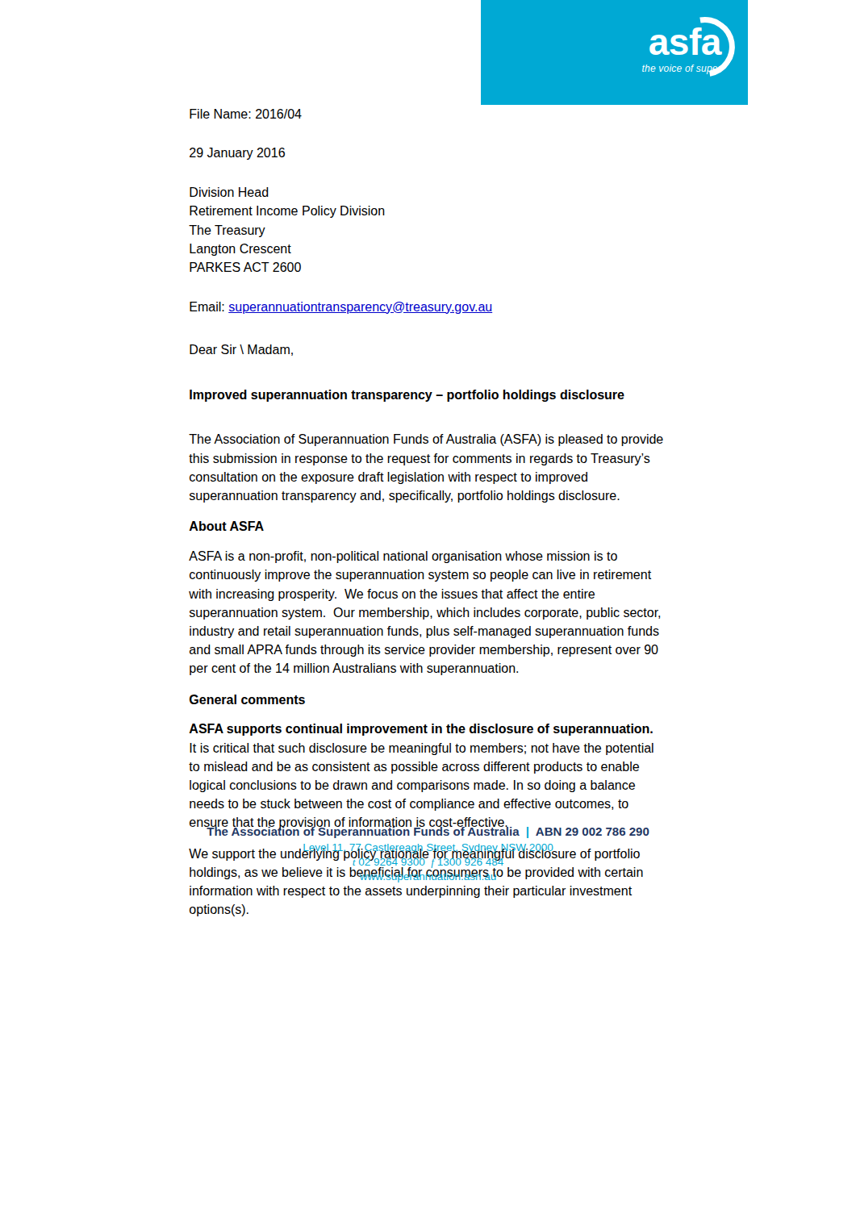asfa
the voice of super
File Name: 2016/04
29 January 2016
Division Head
Retirement Income Policy Division
The Treasury
Langton Crescent
PARKES ACT 2600
Email: superannuationtransparency@treasury.gov.au
Dear Sir \ Madam,
Improved superannuation transparency – portfolio holdings disclosure
The Association of Superannuation Funds of Australia (ASFA) is pleased to provide this submission in response to the request for comments in regards to Treasury’s consultation on the exposure draft legislation with respect to improved superannuation transparency and, specifically, portfolio holdings disclosure.
About ASFA
ASFA is a non-profit, non-political national organisation whose mission is to continuously improve the superannuation system so people can live in retirement with increasing prosperity. We focus on the issues that affect the entire superannuation system. Our membership, which includes corporate, public sector, industry and retail superannuation funds, plus self-managed superannuation funds and small APRA funds through its service provider membership, represent over 90 per cent of the 14 million Australians with superannuation.
General comments
ASFA supports continual improvement in the disclosure of superannuation. It is critical that such disclosure be meaningful to members; not have the potential to mislead and be as consistent as possible across different products to enable logical conclusions to be drawn and comparisons made. In so doing a balance needs to be stuck between the cost of compliance and effective outcomes, to ensure that the provision of information is cost-effective.
We support the underlying policy rationale for meaningful disclosure of portfolio holdings, as we believe it is beneficial for consumers to be provided with certain information with respect to the assets underpinning their particular investment options(s).
The Association of Superannuation Funds of Australia | ABN 29 002 786 290
Level 11, 77 Castlereagh Street, Sydney NSW 2000
t 02 9264 9300 f 1300 926 484
www.superannuation.asn.au